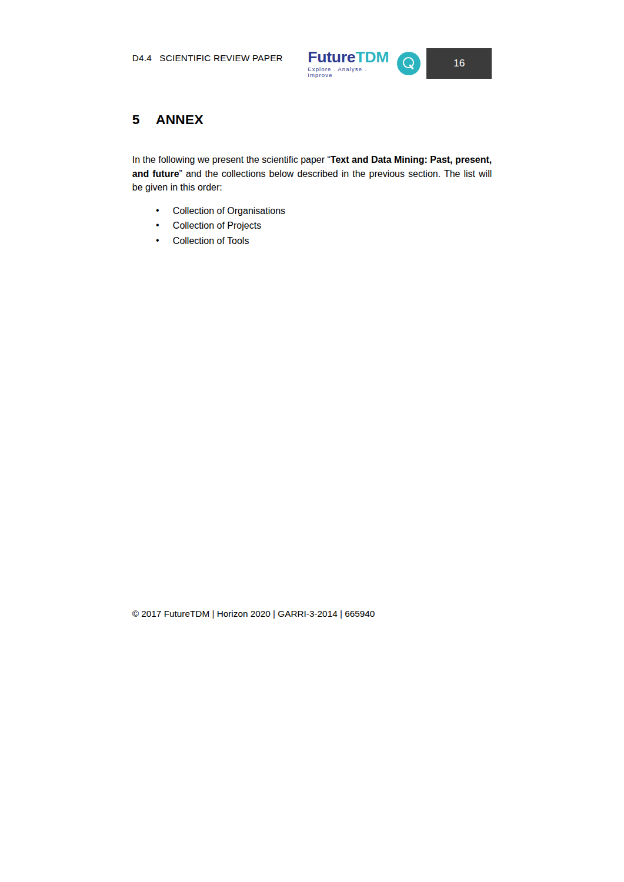D4.4 SCIENTIFIC REVIEW PAPER
Future TDM
Explore . Analyse . Improve
16
5 ANNEX
In the following we present the scientific paper “Text and Data Mining: Past, present, and future” and the collections below described in the previous section. The list will be given in this order:
Collection of Organisations
Collection of Projects
Collection of Tools
© 2017 FutureTDM | Horizon 2020 | GARRI-3-2014 | 665940